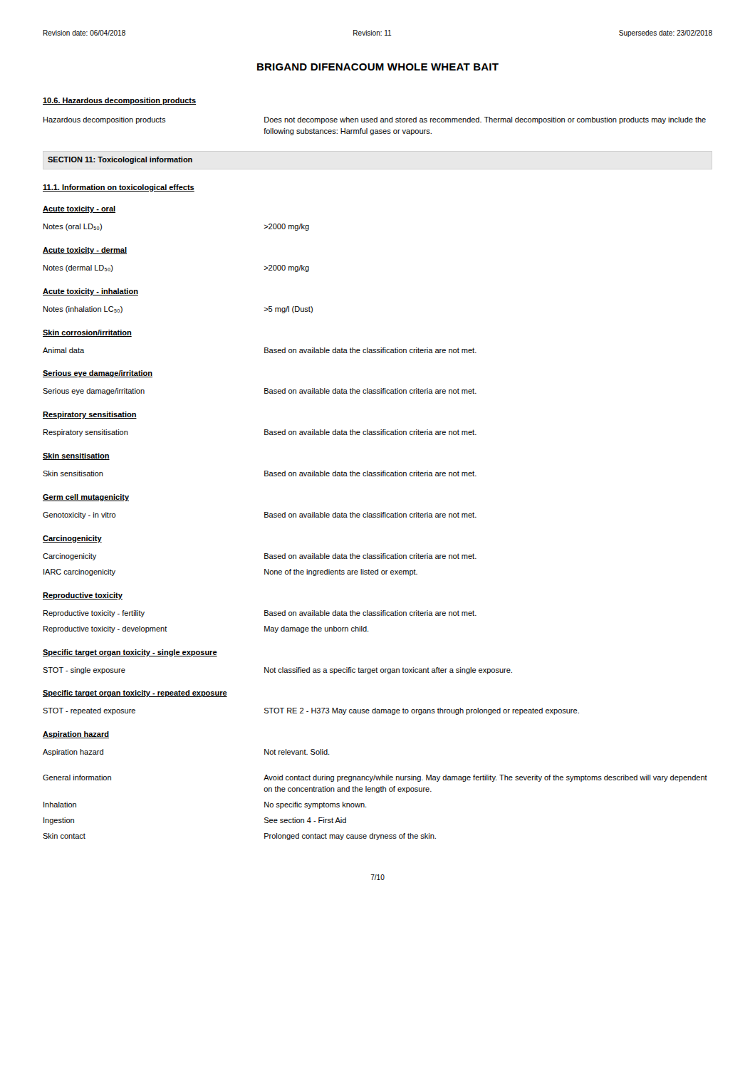Revision date: 06/04/2018 Revision: 11 Supersedes date: 23/02/2018
BRIGAND DIFENACOUM WHOLE WHEAT BAIT
10.6. Hazardous decomposition products
| Hazardous decomposition products | Does not decompose when used and stored as recommended. Thermal decomposition or combustion products may include the following substances: Harmful gases or vapours. |
SECTION 11: Toxicological information
11.1. Information on toxicological effects
Acute toxicity - oral
| Notes (oral LD₅₀) | >2000 mg/kg |
Acute toxicity - dermal
| Notes (dermal LD₅₀) | >2000 mg/kg |
Acute toxicity - inhalation
| Notes (inhalation LC₅₀) | >5 mg/l (Dust) |
Skin corrosion/irritation
| Animal data | Based on available data the classification criteria are not met. |
Serious eye damage/irritation
| Serious eye damage/irritation | Based on available data the classification criteria are not met. |
Respiratory sensitisation
| Respiratory sensitisation | Based on available data the classification criteria are not met. |
Skin sensitisation
| Skin sensitisation | Based on available data the classification criteria are not met. |
Germ cell mutagenicity
| Genotoxicity - in vitro | Based on available data the classification criteria are not met. |
Carcinogenicity
| Carcinogenicity | Based on available data the classification criteria are not met. |
| IARC carcinogenicity | None of the ingredients are listed or exempt. |
Reproductive toxicity
| Reproductive toxicity - fertility | Based on available data the classification criteria are not met. |
| Reproductive toxicity - development | May damage the unborn child. |
Specific target organ toxicity - single exposure
| STOT - single exposure | Not classified as a specific target organ toxicant after a single exposure. |
Specific target organ toxicity - repeated exposure
| STOT - repeated exposure | STOT RE 2 - H373 May cause damage to organs through prolonged or repeated exposure. |
Aspiration hazard
| Aspiration hazard | Not relevant. Solid. |
| General information | Avoid contact during pregnancy/while nursing. May damage fertility. The severity of the symptoms described will vary dependent on the concentration and the length of exposure. |
| Inhalation | No specific symptoms known. |
| Ingestion | See section 4 - First Aid |
| Skin contact | Prolonged contact may cause dryness of the skin. |
7/10